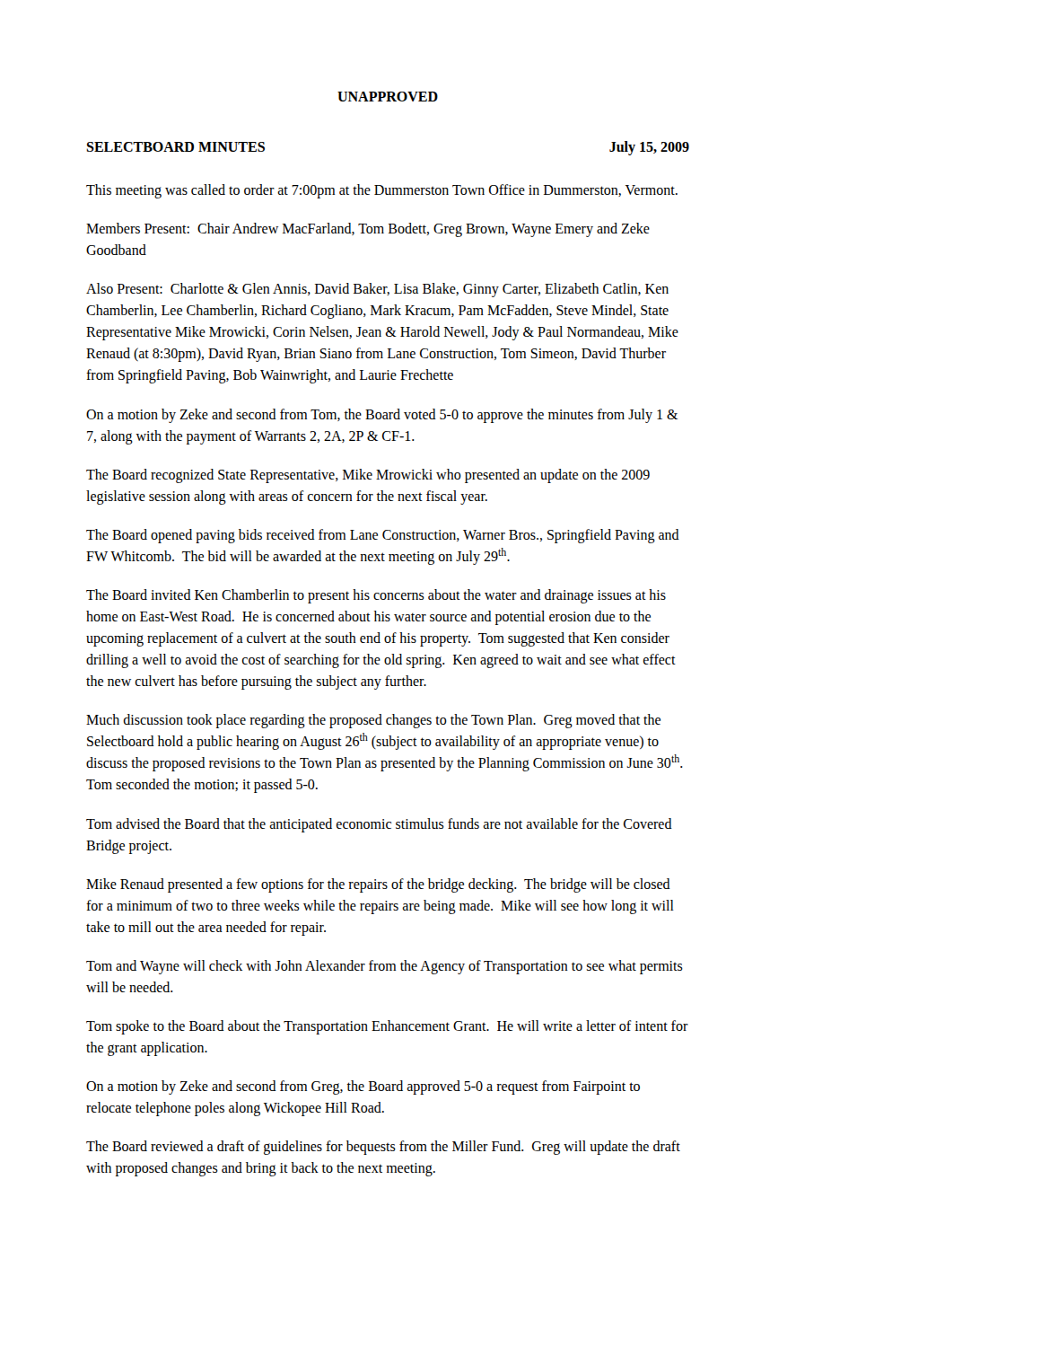UNAPPROVED
SELECTBOARD MINUTES July 15, 2009
This meeting was called to order at 7:00pm at the Dummerston Town Office in Dummerston, Vermont.
Members Present: Chair Andrew MacFarland, Tom Bodett, Greg Brown, Wayne Emery and Zeke Goodband
Also Present: Charlotte & Glen Annis, David Baker, Lisa Blake, Ginny Carter, Elizabeth Catlin, Ken Chamberlin, Lee Chamberlin, Richard Cogliano, Mark Kracum, Pam McFadden, Steve Mindel, State Representative Mike Mrowicki, Corin Nelsen, Jean & Harold Newell, Jody & Paul Normandeau, Mike Renaud (at 8:30pm), David Ryan, Brian Siano from Lane Construction, Tom Simeon, David Thurber from Springfield Paving, Bob Wainwright, and Laurie Frechette
On a motion by Zeke and second from Tom, the Board voted 5-0 to approve the minutes from July 1 & 7, along with the payment of Warrants 2, 2A, 2P & CF-1.
The Board recognized State Representative, Mike Mrowicki who presented an update on the 2009 legislative session along with areas of concern for the next fiscal year.
The Board opened paving bids received from Lane Construction, Warner Bros., Springfield Paving and FW Whitcomb. The bid will be awarded at the next meeting on July 29th.
The Board invited Ken Chamberlin to present his concerns about the water and drainage issues at his home on East-West Road. He is concerned about his water source and potential erosion due to the upcoming replacement of a culvert at the south end of his property. Tom suggested that Ken consider drilling a well to avoid the cost of searching for the old spring. Ken agreed to wait and see what effect the new culvert has before pursuing the subject any further.
Much discussion took place regarding the proposed changes to the Town Plan. Greg moved that the Selectboard hold a public hearing on August 26th (subject to availability of an appropriate venue) to discuss the proposed revisions to the Town Plan as presented by the Planning Commission on June 30th. Tom seconded the motion; it passed 5-0.
Tom advised the Board that the anticipated economic stimulus funds are not available for the Covered Bridge project.
Mike Renaud presented a few options for the repairs of the bridge decking. The bridge will be closed for a minimum of two to three weeks while the repairs are being made. Mike will see how long it will take to mill out the area needed for repair.
Tom and Wayne will check with John Alexander from the Agency of Transportation to see what permits will be needed.
Tom spoke to the Board about the Transportation Enhancement Grant. He will write a letter of intent for the grant application.
On a motion by Zeke and second from Greg, the Board approved 5-0 a request from Fairpoint to relocate telephone poles along Wickopee Hill Road.
The Board reviewed a draft of guidelines for bequests from the Miller Fund. Greg will update the draft with proposed changes and bring it back to the next meeting.